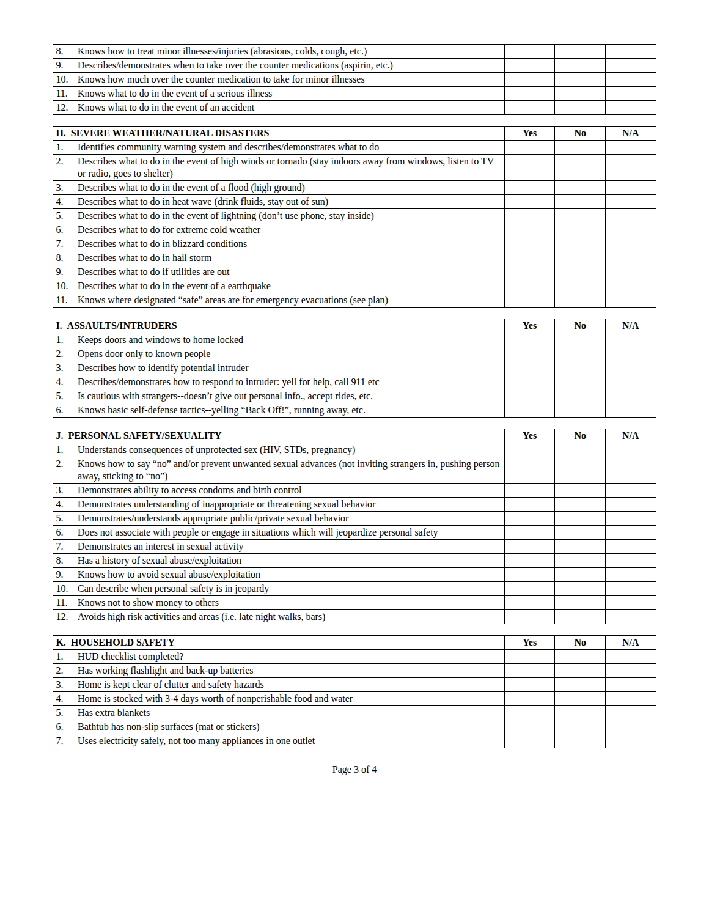| 8. | Knows how to treat minor illnesses/injuries (abrasions, colds, cough, etc.) | | | |
| 9. | Describes/demonstrates when to take over the counter medications (aspirin, etc.) | | | |
| 10. | Knows how much over the counter medication to take for minor illnesses | | | |
| 11. | Knows what to do in the event of a serious illness | | | |
| 12. | Knows what to do in the event of an accident | | | |
| H. SEVERE WEATHER/NATURAL DISASTERS | Yes | No | N/A |
| 1. | Identifies community warning system and describes/demonstrates what to do | | | |
| 2. | Describes what to do in the event of high winds or tornado (stay indoors away from windows, listen to TV or radio, goes to shelter) | | | |
| 3. | Describes what to do in the event of a flood (high ground) | | | |
| 4. | Describes what to do in heat wave (drink fluids, stay out of sun) | | | |
| 5. | Describes what to do in the event of lightning (don’t use phone, stay inside) | | | |
| 6. | Describes what to do for extreme cold weather | | | |
| 7. | Describes what to do in blizzard conditions | | | |
| 8. | Describes what to do in hail storm | | | |
| 9. | Describes what to do if utilities are out | | | |
| 10. | Describes what to do in the event of a earthquake | | | |
| 11. | Knows where designated “safe” areas are for emergency evacuations (see plan) | | | |
| I. ASSAULTS/INTRUDERS | Yes | No | N/A |
| 1. | Keeps doors and windows to home locked | | | |
| 2. | Opens door only to known people | | | |
| 3. | Describes how to identify potential intruder | | | |
| 4. | Describes/demonstrates how to respond to intruder: yell for help, call 911 etc | | | |
| 5. | Is cautious with strangers--doesn’t give out personal info., accept rides, etc. | | | |
| 6. | Knows basic self-defense tactics--yelling “Back Off!”, running away, etc. | | | |
| J. PERSONAL SAFETY/SEXUALITY | Yes | No | N/A |
| 1. | Understands consequences of unprotected sex (HIV, STDs, pregnancy) | | | |
| 2. | Knows how to say “no” and/or prevent unwanted sexual advances (not inviting strangers in, pushing person away, sticking to “no”) | | | |
| 3. | Demonstrates ability to access condoms and birth control | | | |
| 4. | Demonstrates understanding of inappropriate or threatening sexual behavior | | | |
| 5. | Demonstrates/understands appropriate public/private sexual behavior | | | |
| 6. | Does not associate with people or engage in situations which will jeopardize personal safety | | | |
| 7. | Demonstrates an interest in sexual activity | | | |
| 8. | Has a history of sexual abuse/exploitation | | | |
| 9. | Knows how to avoid sexual abuse/exploitation | | | |
| 10. | Can describe when personal safety is in jeopardy | | | |
| 11. | Knows not to show money to others | | | |
| 12. | Avoids high risk activities and areas (i.e. late night walks, bars) | | | |
| K. HOUSEHOLD SAFETY | Yes | No | N/A |
| 1. | HUD checklist completed? | | | |
| 2. | Has working flashlight and back-up batteries | | | |
| 3. | Home is kept clear of clutter and safety hazards | | | |
| 4. | Home is stocked with 3-4 days worth of nonperishable food and water | | | |
| 5. | Has extra blankets | | | |
| 6. | Bathtub has non-slip surfaces (mat or stickers) | | | |
| 7. | Uses electricity safely, not too many appliances in one outlet | | | |
Page 3 of 4